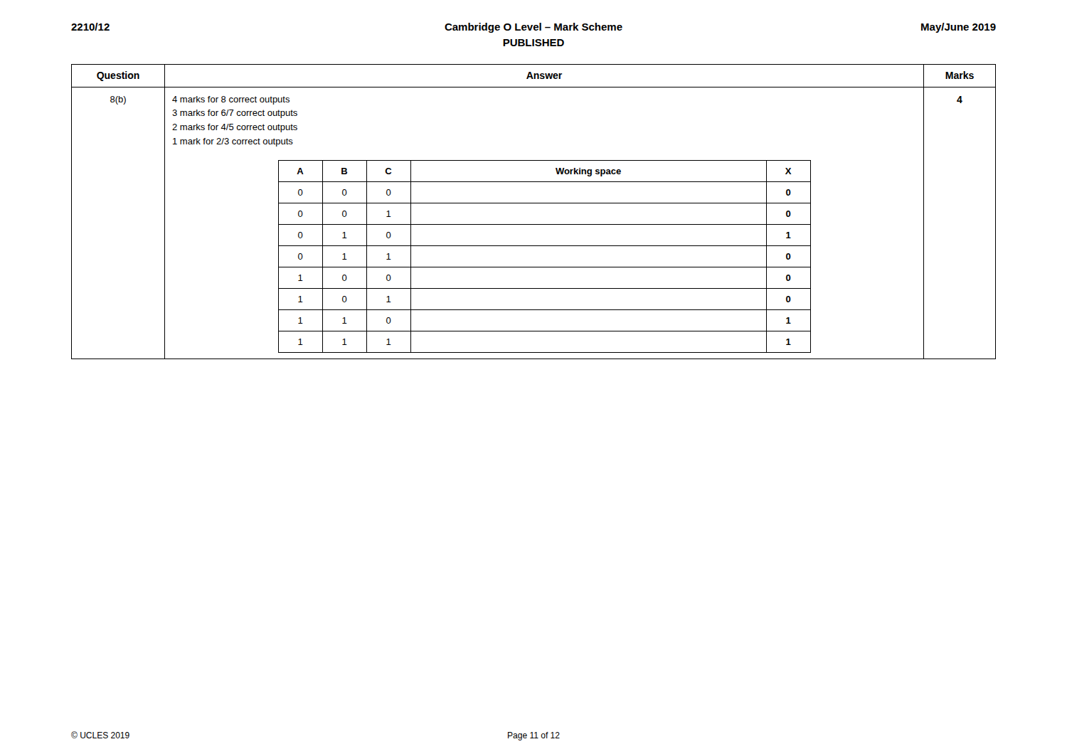2210/12
May/June 2019
Cambridge O Level – Mark Scheme PUBLISHED
| Question | Answer | Marks |
| --- | --- | --- |
| 8(b) | 4 marks for 8 correct outputs 3 marks for 6/7 correct outputs 2 marks for 4/5 correct outputs 1 mark for 2/3 correct outputs / A / B / C / Working space / X / / --- / --- / --- / --- / --- / / 0 / 0 / 0 / / 0 / / 0 / 0 / 1 / / 0 / / 0 / 1 / 0 / / 1 / / 0 / 1 / 1 / / 0 / / 1 / 0 / 0 / / 0 / / 1 / 0 / 1 / / 0 / / 1 / 1 / 0 / / 1 / / 1 / 1 / 1 / / 1 / | 4 |
© UCLES 2019
Page 11 of 12